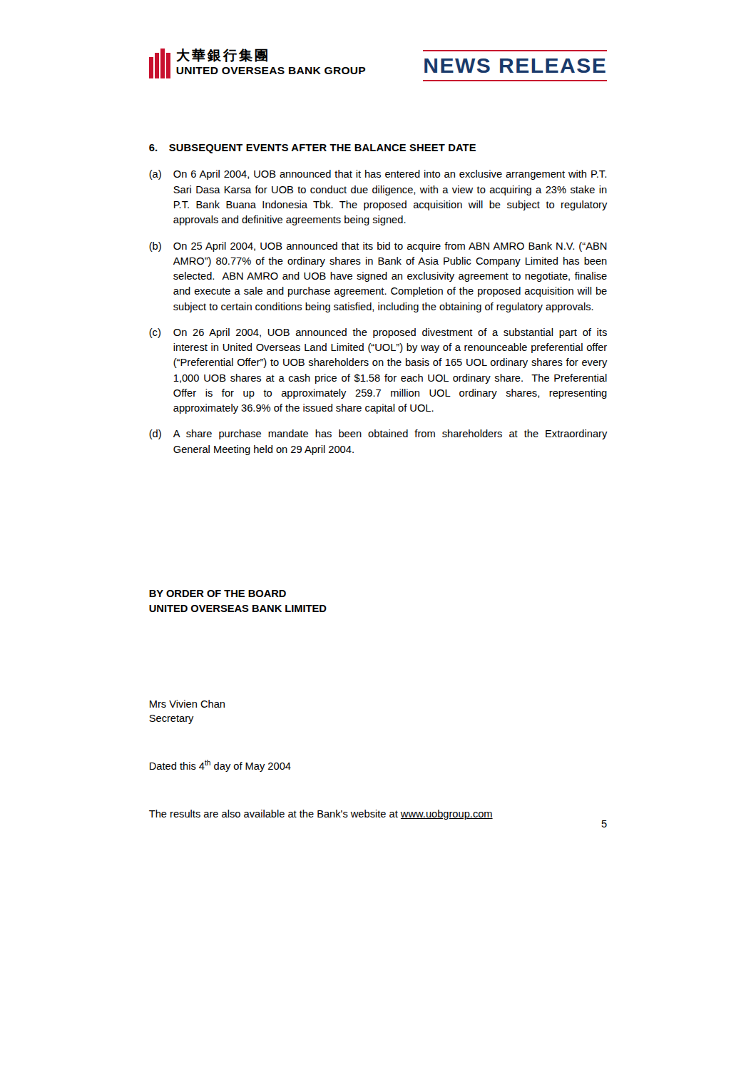大華銀行集團
UNITED OVERSEAS BANK GROUP
NEWS RELEASE
6.
SUBSEQUENT EVENTS AFTER THE BALANCE SHEET DATE
(a)
On 6 April 2004, UOB announced that it has entered into an exclusive arrangement with P.T. Sari Dasa Karsa for UOB to conduct due diligence, with a view to acquiring a 23% stake in P.T. Bank Buana Indonesia Tbk. The proposed acquisition will be subject to regulatory approvals and definitive agreements being signed.
(b)
On 25 April 2004, UOB announced that its bid to acquire from ABN AMRO Bank N.V. (“ABN AMRO”) 80.77% of the ordinary shares in Bank of Asia Public Company Limited has been selected. ABN AMRO and UOB have signed an exclusivity agreement to negotiate, finalise and execute a sale and purchase agreement. Completion of the proposed acquisition will be subject to certain conditions being satisfied, including the obtaining of regulatory approvals.
(c)
On 26 April 2004, UOB announced the proposed divestment of a substantial part of its interest in United Overseas Land Limited (“UOL”) by way of a renounceable preferential offer (“Preferential Offer”) to UOB shareholders on the basis of 165 UOL ordinary shares for every 1,000 UOB shares at a cash price of $1.58 for each UOL ordinary share. The Preferential Offer is for up to approximately 259.7 million UOL ordinary shares, representing approximately 36.9% of the issued share capital of UOL.
(d)
A share purchase mandate has been obtained from shareholders at the Extraordinary General Meeting held on 29 April 2004.
BY ORDER OF THE BOARD
UNITED OVERSEAS BANK LIMITED
Mrs Vivien Chan
Secretary
Dated this 4th day of May 2004
The results are also available at the Bank's website at www.uobgroup.com
5